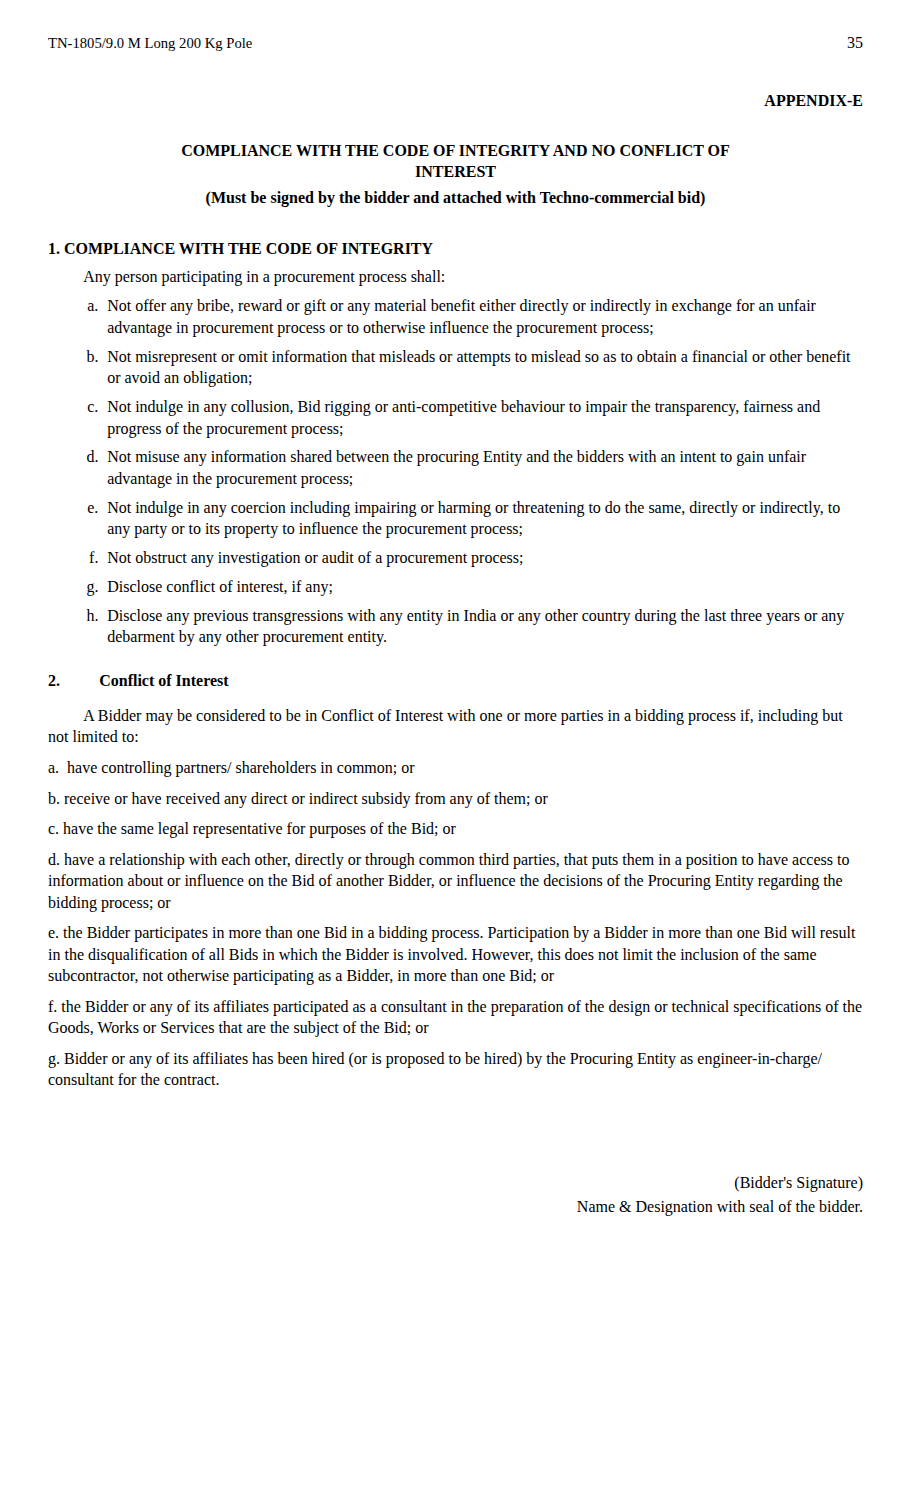TN-1805/9.0 M Long 200 Kg Pole 35
APPENDIX-E
COMPLIANCE WITH THE CODE OF INTEGRITY AND NO CONFLICT OF
INTEREST
(Must be signed by the bidder and attached with Techno-commercial bid)
1. COMPLIANCE WITH THE CODE OF INTEGRITY
Any person participating in a procurement process shall:
Not offer any bribe, reward or gift or any material benefit either directly or indirectly in exchange for an unfair advantage in procurement process or to otherwise influence the procurement process;
Not misrepresent or omit information that misleads or attempts to mislead so as to obtain a financial or other benefit or avoid an obligation;
Not indulge in any collusion, Bid rigging or anti-competitive behaviour to impair the transparency, fairness and progress of the procurement process;
Not misuse any information shared between the procuring Entity and the bidders with an intent to gain unfair advantage in the procurement process;
Not indulge in any coercion including impairing or harming or threatening to do the same, directly or indirectly, to any party or to its property to influence the procurement process;
Not obstruct any investigation or audit of a procurement process;
Disclose conflict of interest, if any;
Disclose any previous transgressions with any entity in India or any other country during the last three years or any debarment by any other procurement entity.
2. Conflict of Interest
A Bidder may be considered to be in Conflict of Interest with one or more parties in a bidding process if, including but not limited to:
a. have controlling partners/ shareholders in common; or
b. receive or have received any direct or indirect subsidy from any of them; or
c. have the same legal representative for purposes of the Bid; or
d. have a relationship with each other, directly or through common third parties, that puts them in a position to have access to information about or influence on the Bid of another Bidder, or influence the decisions of the Procuring Entity regarding the bidding process; or
e. the Bidder participates in more than one Bid in a bidding process. Participation by a Bidder in more than one Bid will result in the disqualification of all Bids in which the Bidder is involved. However, this does not limit the inclusion of the same subcontractor, not otherwise participating as a Bidder, in more than one Bid; or
f. the Bidder or any of its affiliates participated as a consultant in the preparation of the design or technical specifications of the Goods, Works or Services that are the subject of the Bid; or
g. Bidder or any of its affiliates has been hired (or is proposed to be hired) by the Procuring Entity as engineer-in-charge/ consultant for the contract.
(Bidder's Signature)
Name & Designation with seal of the bidder.